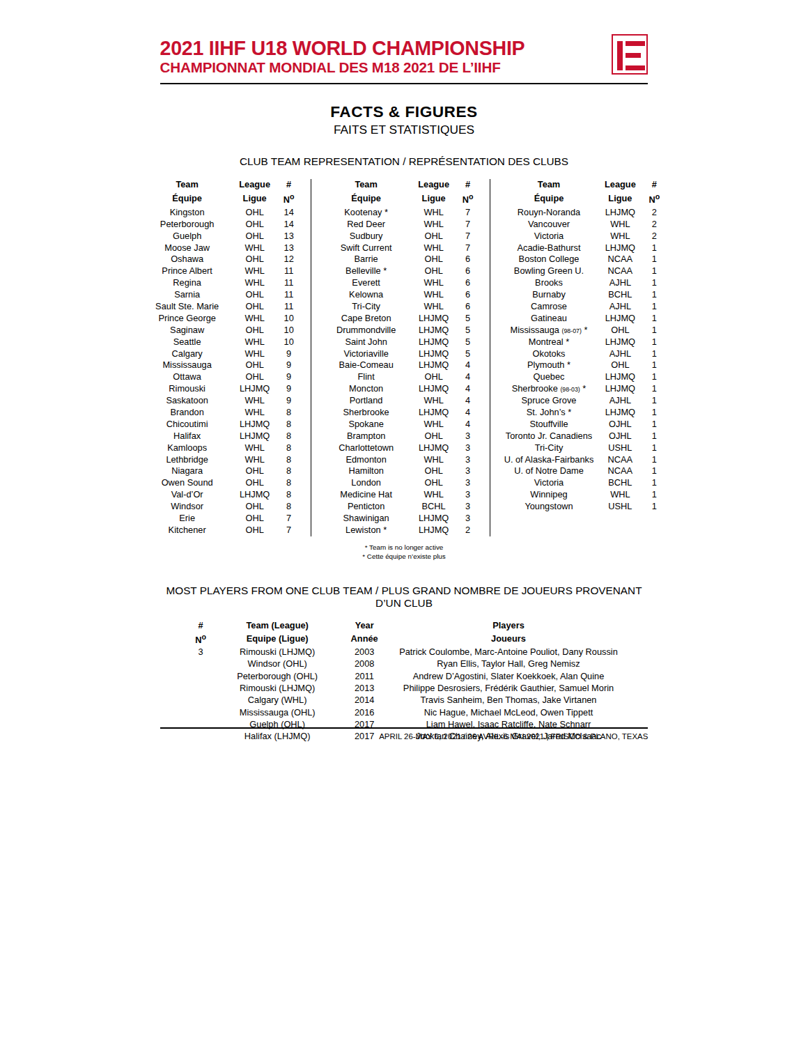2021 IIHF U18 WORLD CHAMPIONSHIP
CHAMPIONNAT MONDIAL DES M18 2021 DE L’IIHF
FACTS & FIGURES
FAITS ET STATISTIQUES
CLUB TEAM REPRESENTATION / REPRÉSENTATION DES CLUBS
| Team | League | # |
| --- | --- | --- |
| Équipe | Ligue | N o |
| Kingston | OHL | 14 |
| Peterborough | OHL | 14 |
| Guelph | OHL | 13 |
| Moose Jaw | WHL | 13 |
| Oshawa | OHL | 12 |
| Prince Albert | WHL | 11 |
| Regina | WHL | 11 |
| Sarnia | OHL | 11 |
| Sault Ste. Marie | OHL | 11 |
| Prince George | WHL | 10 |
| Saginaw | OHL | 10 |
| Seattle | WHL | 10 |
| Calgary | WHL | 9 |
| Mississauga | OHL | 9 |
| Ottawa | OHL | 9 |
| Rimouski | LHJMQ | 9 |
| Saskatoon | WHL | 9 |
| Brandon | WHL | 8 |
| Chicoutimi | LHJMQ | 8 |
| Halifax | LHJMQ | 8 |
| Kamloops | WHL | 8 |
| Lethbridge | WHL | 8 |
| Niagara | OHL | 8 |
| Owen Sound | OHL | 8 |
| Val-d’Or | LHJMQ | 8 |
| Windsor | OHL | 8 |
| Erie | OHL | 7 |
| Kitchener | OHL | 7 |
| Team | League | # |
| --- | --- | --- |
| Équipe | Ligue | N o |
| Kootenay * | WHL | 7 |
| Red Deer | WHL | 7 |
| Sudbury | OHL | 7 |
| Swift Current | WHL | 7 |
| Barrie | OHL | 6 |
| Belleville * | OHL | 6 |
| Everett | WHL | 6 |
| Kelowna | WHL | 6 |
| Tri-City | WHL | 6 |
| Cape Breton | LHJMQ | 5 |
| Drummondville | LHJMQ | 5 |
| Saint John | LHJMQ | 5 |
| Victoriaville | LHJMQ | 5 |
| Baie-Comeau | LHJMQ | 4 |
| Flint | OHL | 4 |
| Moncton | LHJMQ | 4 |
| Portland | WHL | 4 |
| Sherbrooke | LHJMQ | 4 |
| Spokane | WHL | 4 |
| Brampton | OHL | 3 |
| Charlottetown | LHJMQ | 3 |
| Edmonton | WHL | 3 |
| Hamilton | OHL | 3 |
| London | OHL | 3 |
| Medicine Hat | WHL | 3 |
| Penticton | BCHL | 3 |
| Shawinigan | LHJMQ | 3 |
| Lewiston * | LHJMQ | 2 |
| Team | League | # |
| --- | --- | --- |
| Équipe | Ligue | N o |
| Rouyn-Noranda | LHJMQ | 2 |
| Vancouver | WHL | 2 |
| Victoria | WHL | 2 |
| Acadie-Bathurst | LHJMQ | 1 |
| Boston College | NCAA | 1 |
| Bowling Green U. | NCAA | 1 |
| Brooks | AJHL | 1 |
| Burnaby | BCHL | 1 |
| Camrose | AJHL | 1 |
| Gatineau | LHJMQ | 1 |
| Mississauga (98-07) * | OHL | 1 |
| Montreal * | LHJMQ | 1 |
| Okotoks | AJHL | 1 |
| Plymouth * | OHL | 1 |
| Quebec | LHJMQ | 1 |
| Sherbrooke (98-03) * | LHJMQ | 1 |
| Spruce Grove | AJHL | 1 |
| St. John’s * | LHJMQ | 1 |
| Stouffville | OJHL | 1 |
| Toronto Jr. Canadiens | OJHL | 1 |
| Tri-City | USHL | 1 |
| U. of Alaska-Fairbanks | NCAA | 1 |
| U. of Notre Dame | NCAA | 1 |
| Victoria | BCHL | 1 |
| Winnipeg | WHL | 1 |
| Youngstown | USHL | 1 |
* Team is no longer active
* Cette équipe n’existe plus
MOST PLAYERS FROM ONE CLUB TEAM / PLUS GRAND NOMBRE DE JOUEURS PROVENANT D’UN CLUB
| # | Team (League) | Year | Players |
| --- | --- | --- | --- |
| N o | Equipe (Ligue) | Année | Joueurs |
| 3 | Rimouski (LHJMQ) | 2003 | Patrick Coulombe, Marc-Antoine Pouliot, Dany Roussin |
| | Windsor (OHL) | 2008 | Ryan Ellis, Taylor Hall, Greg Nemisz |
| | Peterborough (OHL) | 2011 | Andrew D’Agostini, Slater Koekkoek, Alan Quine |
| | Rimouski (LHJMQ) | 2013 | Philippe Desrosiers, Frédérik Gauthier, Samuel Morin |
| | Calgary (WHL) | 2014 | Travis Sanheim, Ben Thomas, Jake Virtanen |
| | Mississauga (OHL) | 2016 | Nic Hague, Michael McLeod, Owen Tippett |
| | Guelph (OHL) | 2017 | Liam Hawel, Isaac Ratcliffe, Nate Schnarr |
| | Halifax (LHJMQ) | 2017 | Jocktan Chainey, Alexis Gravel, Jared McIsaac |
APRIL 26-MAY 6, 2021 / 26 AVRIL-6 MAI 2021 | FRISCO & PLANO, TEXAS